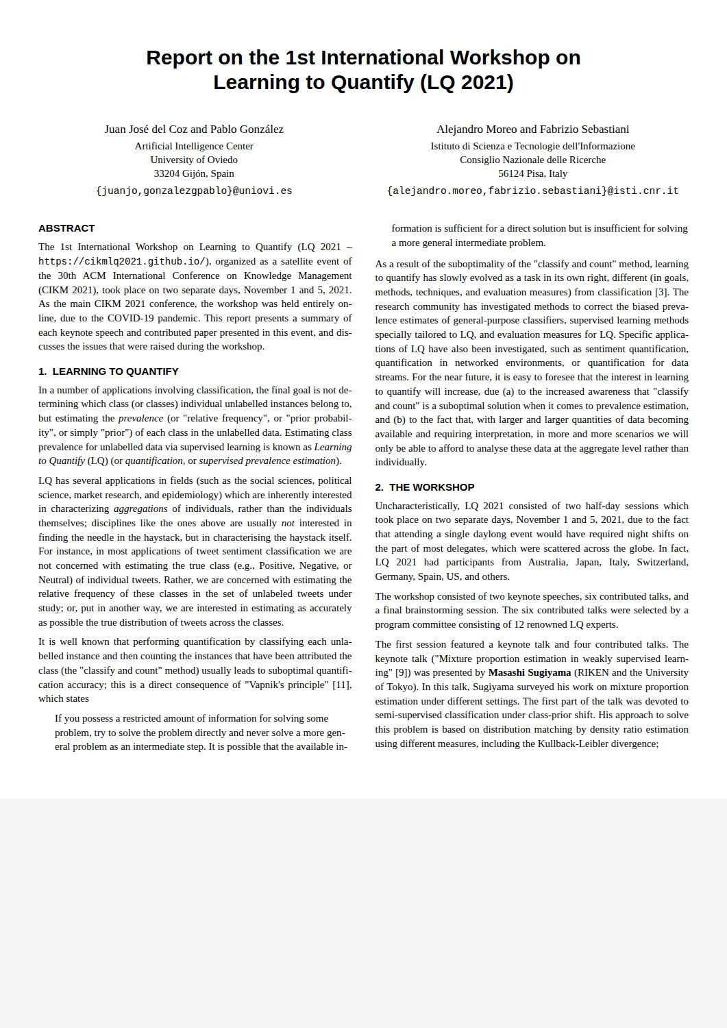Report on the 1st International Workshop on
Learning to Quantify (LQ 2021)
Juan José del Coz and Pablo González
Artificial Intelligence Center
University of Oviedo
33204 Gijón, Spain
{juanjo,gonzalezgpablo}@uniovi.es
Alejandro Moreo and Fabrizio Sebastiani
Istituto di Scienza e Tecnologie dell'Informazione
Consiglio Nazionale delle Ricerche
56124 Pisa, Italy
{alejandro.moreo,fabrizio.sebastiani}@isti.cnr.it
Abstract
The 1st International Workshop on Learning to Quantify (LQ 2021 – https://cikmlq2021.github.io/), organized as a satellite event of the 30th ACM International Conference on Knowledge Management (CIKM 2021), took place on two separate days, November 1 and 5, 2021. As the main CIKM 2021 conference, the workshop was held entirely online, due to the COVID-19 pandemic. This report presents a summary of each keynote speech and contributed paper presented in this event, and discusses the issues that were raised during the workshop.
1. Learning to Quantify
In a number of applications involving classification, the final goal is not determining which class (or classes) individual unlabelled instances belong to, but estimating the prevalence (or "relative frequency", or "prior probability", or simply "prior") of each class in the unlabelled data. Estimating class prevalence for unlabelled data via supervised learning is known as Learning to Quantify (LQ) (or quantification, or supervised prevalence estimation).
LQ has several applications in fields (such as the social sciences, political science, market research, and epidemiology) which are inherently interested in characterizing aggregations of individuals, rather than the individuals themselves; disciplines like the ones above are usually not interested in finding the needle in the haystack, but in characterising the haystack itself. For instance, in most applications of tweet sentiment classification we are not concerned with estimating the true class (e.g., Positive, Negative, or Neutral) of individual tweets. Rather, we are concerned with estimating the relative frequency of these classes in the set of unlabeled tweets under study; or, put in another way, we are interested in estimating as accurately as possible the true distribution of tweets across the classes.
It is well known that performing quantification by classifying each unlabelled instance and then counting the instances that have been attributed the class (the "classify and count" method) usually leads to suboptimal quantification accuracy; this is a direct consequence of "Vapnik's principle" [11], which states
If you possess a restricted amount of information for solving some problem, try to solve the problem directly and never solve a more general problem as an intermediate step. It is possible that the available information is sufficient for a direct solution but is insufficient for solving a more general intermediate problem.
As a result of the suboptimality of the "classify and count" method, learning to quantify has slowly evolved as a task in its own right, different (in goals, methods, techniques, and evaluation measures) from classification [3]. The research community has investigated methods to correct the biased prevalence estimates of general-purpose classifiers, supervised learning methods specially tailored to LQ, and evaluation measures for LQ. Specific applications of LQ have also been investigated, such as sentiment quantification, quantification in networked environments, or quantification for data streams. For the near future, it is easy to foresee that the interest in learning to quantify will increase, due (a) to the increased awareness that "classify and count" is a suboptimal solution when it comes to prevalence estimation, and (b) to the fact that, with larger and larger quantities of data becoming available and requiring interpretation, in more and more scenarios we will only be able to afford to analyse these data at the aggregate level rather than individually.
2. The Workshop
Uncharacteristically, LQ 2021 consisted of two half-day sessions which took place on two separate days, November 1 and 5, 2021, due to the fact that attending a single daylong event would have required night shifts on the part of most delegates, which were scattered across the globe. In fact, LQ 2021 had participants from Australia, Japan, Italy, Switzerland, Germany, Spain, US, and others.
The workshop consisted of two keynote speeches, six contributed talks, and a final brainstorming session. The six contributed talks were selected by a program committee consisting of 12 renowned LQ experts.
The first session featured a keynote talk and four contributed talks. The keynote talk ("Mixture proportion estimation in weakly supervised learning" [9]) was presented by Masashi Sugiyama (RIKEN and the University of Tokyo). In this talk, Sugiyama surveyed his work on mixture proportion estimation under different settings. The first part of the talk was devoted to semi-supervised classification under class-prior shift. His approach to solve this problem is based on distribution matching by density ratio estimation using different measures, including the Kullback-Leibler divergence;